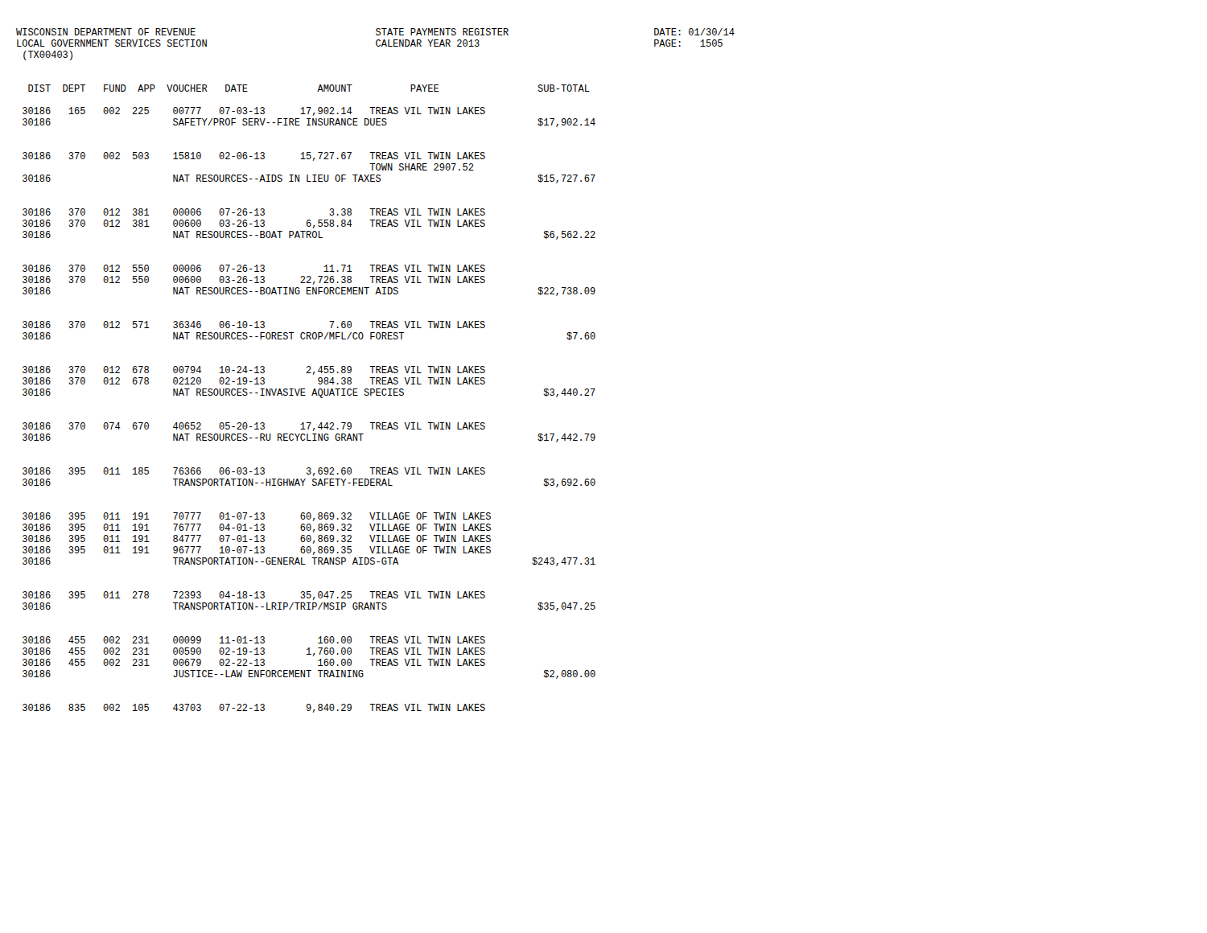WISCONSIN DEPARTMENT OF REVENUE STATE PAYMENTS REGISTER DATE: 01/30/14 LOCAL GOVERNMENT SERVICES SECTION CALENDAR YEAR 2013 PAGE: 1505 (TX00403) DIST DEPT FUND APP VOUCHER DATE AMOUNT PAYEE SUB-TOTAL 30186 165 002 225 00777 07-03-13 17,902.14 TREAS VIL TWIN LAKES 30186 SAFETY/PROF SERV--FIRE INSURANCE DUES $17,902.14 30186 370 002 503 15810 02-06-13 15,727.67 TREAS VIL TWIN LAKES TOWN SHARE 2907.52 30186 NAT RESOURCES--AIDS IN LIEU OF TAXES $15,727.67 30186 370 012 381 00006 07-26-13 3.38 TREAS VIL TWIN LAKES 30186 370 012 381 00600 03-26-13 6,558.84 TREAS VIL TWIN LAKES 30186 NAT RESOURCES--BOAT PATROL $6,562.22 30186 370 012 550 00006 07-26-13 11.71 TREAS VIL TWIN LAKES 30186 370 012 550 00600 03-26-13 22,726.38 TREAS VIL TWIN LAKES 30186 NAT RESOURCES--BOATING ENFORCEMENT AIDS $22,738.09 30186 370 012 571 36346 06-10-13 7.60 TREAS VIL TWIN LAKES 30186 NAT RESOURCES--FOREST CROP/MFL/CO FOREST $7.60 30186 370 012 678 00794 10-24-13 2,455.89 TREAS VIL TWIN LAKES 30186 370 012 678 02120 02-19-13 984.38 TREAS VIL TWIN LAKES 30186 NAT RESOURCES--INVASIVE AQUATICE SPECIES $3,440.27 30186 370 074 670 40652 05-20-13 17,442.79 TREAS VIL TWIN LAKES 30186 NAT RESOURCES--RU RECYCLING GRANT $17,442.79 30186 395 011 185 76366 06-03-13 3,692.60 TREAS VIL TWIN LAKES 30186 TRANSPORTATION--HIGHWAY SAFETY-FEDERAL $3,692.60 30186 395 011 191 70777 01-07-13 60,869.32 VILLAGE OF TWIN LAKES 30186 395 011 191 76777 04-01-13 60,869.32 VILLAGE OF TWIN LAKES 30186 395 011 191 84777 07-01-13 60,869.32 VILLAGE OF TWIN LAKES 30186 395 011 191 96777 10-07-13 60,869.35 VILLAGE OF TWIN LAKES 30186 TRANSPORTATION--GENERAL TRANSP AIDS-GTA $243,477.31 30186 395 011 278 72393 04-18-13 35,047.25 TREAS VIL TWIN LAKES 30186 TRANSPORTATION--LRIP/TRIP/MSIP GRANTS $35,047.25 30186 455 002 231 00099 11-01-13 160.00 TREAS VIL TWIN LAKES 30186 455 002 231 00590 02-19-13 1,760.00 TREAS VIL TWIN LAKES 30186 455 002 231 00679 02-22-13 160.00 TREAS VIL TWIN LAKES 30186 JUSTICE--LAW ENFORCEMENT TRAINING $2,080.00 30186 835 002 105 43703 07-22-13 9,840.29 TREAS VIL TWIN LAKES